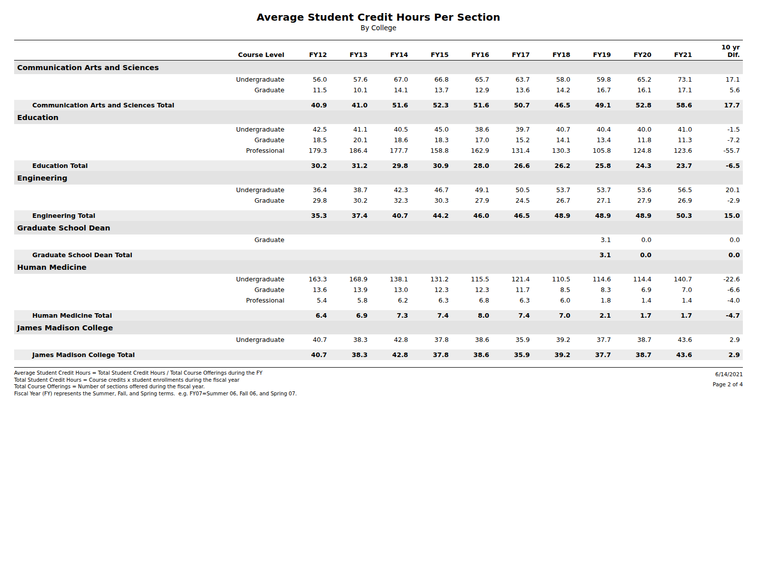Average Student Credit Hours Per Section
By College
| | Course Level | FY12 | FY13 | FY14 | FY15 | FY16 | FY17 | FY18 | FY19 | FY20 | FY21 | 10 yr Dif. |
| --- | --- | --- | --- | --- | --- | --- | --- | --- | --- | --- | --- | --- |
| Communication Arts and Sciences |
| | Undergraduate | 56.0 | 57.6 | 67.0 | 66.8 | 65.7 | 63.7 | 58.0 | 59.8 | 65.2 | 73.1 | 17.1 |
| | Graduate | 11.5 | 10.1 | 14.1 | 13.7 | 12.9 | 13.6 | 14.2 | 16.7 | 16.1 | 17.1 | 5.6 |
| Communication Arts and Sciences Total | | 40.9 | 41.0 | 51.6 | 52.3 | 51.6 | 50.7 | 46.5 | 49.1 | 52.8 | 58.6 | 17.7 |
| Education |
| | Undergraduate | 42.5 | 41.1 | 40.5 | 45.0 | 38.6 | 39.7 | 40.7 | 40.4 | 40.0 | 41.0 | -1.5 |
| | Graduate | 18.5 | 20.1 | 18.6 | 18.3 | 17.0 | 15.2 | 14.1 | 13.4 | 11.8 | 11.3 | -7.2 |
| | Professional | 179.3 | 186.4 | 177.7 | 158.8 | 162.9 | 131.4 | 130.3 | 105.8 | 124.8 | 123.6 | -55.7 |
| Education Total | | 30.2 | 31.2 | 29.8 | 30.9 | 28.0 | 26.6 | 26.2 | 25.8 | 24.3 | 23.7 | -6.5 |
| Engineering |
| | Undergraduate | 36.4 | 38.7 | 42.3 | 46.7 | 49.1 | 50.5 | 53.7 | 53.7 | 53.6 | 56.5 | 20.1 |
| | Graduate | 29.8 | 30.2 | 32.3 | 30.3 | 27.9 | 24.5 | 26.7 | 27.1 | 27.9 | 26.9 | -2.9 |
| Engineering Total | | 35.3 | 37.4 | 40.7 | 44.2 | 46.0 | 46.5 | 48.9 | 48.9 | 48.9 | 50.3 | 15.0 |
| Graduate School Dean |
| | Graduate | | | | | | | | 3.1 | 0.0 | | 0.0 |
| Graduate School Dean Total | | | | | | | | | 3.1 | 0.0 | | 0.0 |
| Human Medicine |
| | Undergraduate | 163.3 | 168.9 | 138.1 | 131.2 | 115.5 | 121.4 | 110.5 | 114.6 | 114.4 | 140.7 | -22.6 |
| | Graduate | 13.6 | 13.9 | 13.0 | 12.3 | 12.3 | 11.7 | 8.5 | 8.3 | 6.9 | 7.0 | -6.6 |
| | Professional | 5.4 | 5.8 | 6.2 | 6.3 | 6.8 | 6.3 | 6.0 | 1.8 | 1.4 | 1.4 | -4.0 |
| Human Medicine Total | | 6.4 | 6.9 | 7.3 | 7.4 | 8.0 | 7.4 | 7.0 | 2.1 | 1.7 | 1.7 | -4.7 |
| James Madison College |
| | Undergraduate | 40.7 | 38.3 | 42.8 | 37.8 | 38.6 | 35.9 | 39.2 | 37.7 | 38.7 | 43.6 | 2.9 |
| James Madison College Total | | 40.7 | 38.3 | 42.8 | 37.8 | 38.6 | 35.9 | 39.2 | 37.7 | 38.7 | 43.6 | 2.9 |
6/14/2021
Page 2 of 4
Average Student Credit Hours = Total Student Credit Hours / Total Course Offerings during the FY
Total Student Credit Hours = Course credits x student enrollments during the fiscal year
Total Course Offerings = Number of sections offered during the fiscal year.
Fiscal Year (FY) represents the Summer, Fall, and Spring terms. e.g. FY07=Summer 06, Fall 06, and Spring 07.